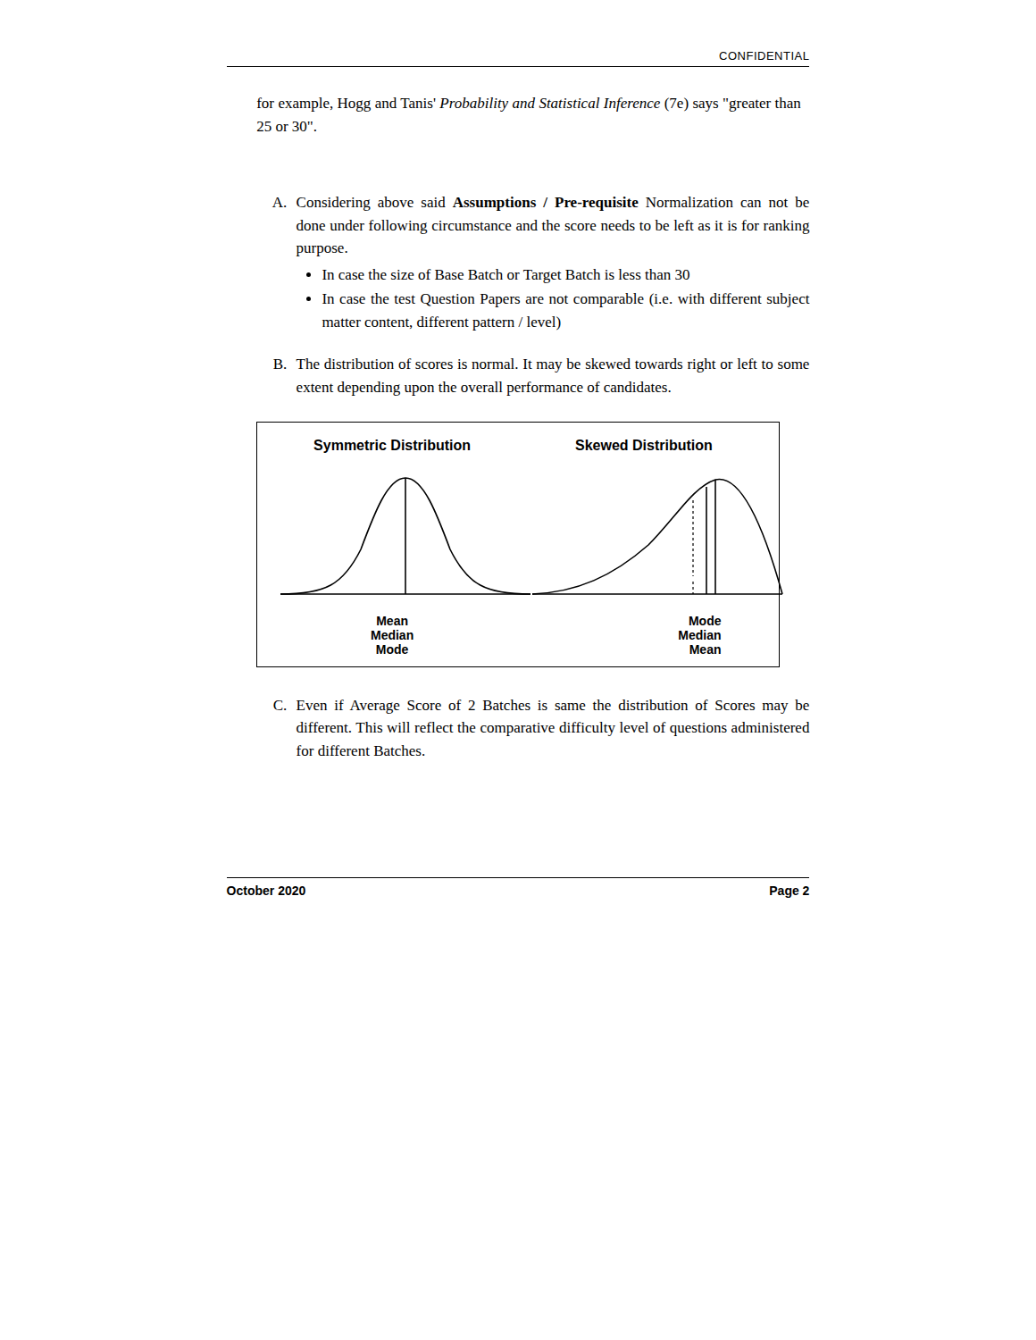CONFIDENTIAL
for example, Hogg and Tanis' Probability and Statistical Inference (7e) says "greater than 25 or 30".
Considering above said Assumptions / Pre-requisite Normalization can not be done under following circumstance and the score needs to be left as it is for ranking purpose.
In case the size of Base Batch or Target Batch is less than 30
In case the test Question Papers are not comparable (i.e. with different subject matter content, different pattern / level)
The distribution of scores is normal. It may be skewed towards right or left to some extent depending upon the overall performance of candidates.
Symmetric Distribution
Mean
Median
Mode
Skewed Distribution
Mode
Median
Mean
Even if Average Score of 2 Batches is same the distribution of Scores may be different. This will reflect the comparative difficulty level of questions administered for different Batches.
October 2020 Page 2